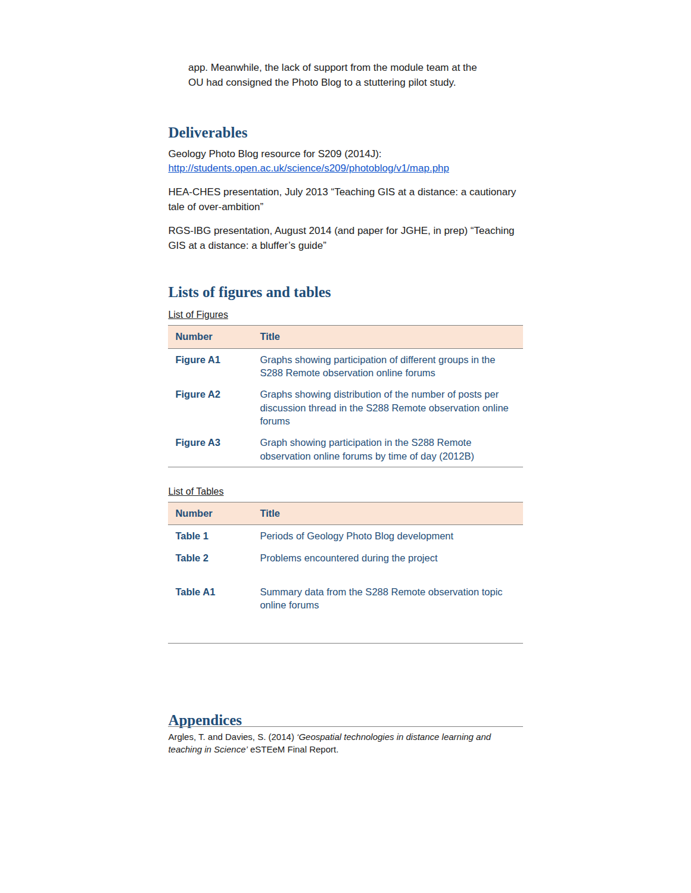app. Meanwhile, the lack of support from the module team at the OU had consigned the Photo Blog to a stuttering pilot study.
Deliverables
Geology Photo Blog resource for S209 (2014J):
http://students.open.ac.uk/science/s209/photoblog/v1/map.php
HEA-CHES presentation, July 2013 “Teaching GIS at a distance: a cautionary tale of over-ambition”
RGS-IBG presentation, August 2014 (and paper for JGHE, in prep) “Teaching GIS at a distance: a bluffer’s guide”
Lists of figures and tables
List of Figures
| Number | Title |
| --- | --- |
| Figure A1 | Graphs showing participation of different groups in the S288 Remote observation online forums |
| Figure A2 | Graphs showing distribution of the number of posts per discussion thread in the S288 Remote observation online forums |
| Figure A3 | Graph showing participation in the S288 Remote observation online forums by time of day (2012B) |
List of Tables
| Number | Title |
| --- | --- |
| Table 1 | Periods of Geology Photo Blog development |
| Table 2 | Problems encountered during the project |
| Table A1 | Summary data from the S288 Remote observation topic online forums |
Appendices
Argles, T. and Davies, S. (2014) ‘Geospatial technologies in distance learning and teaching in Science’ eSTEeM Final Report.